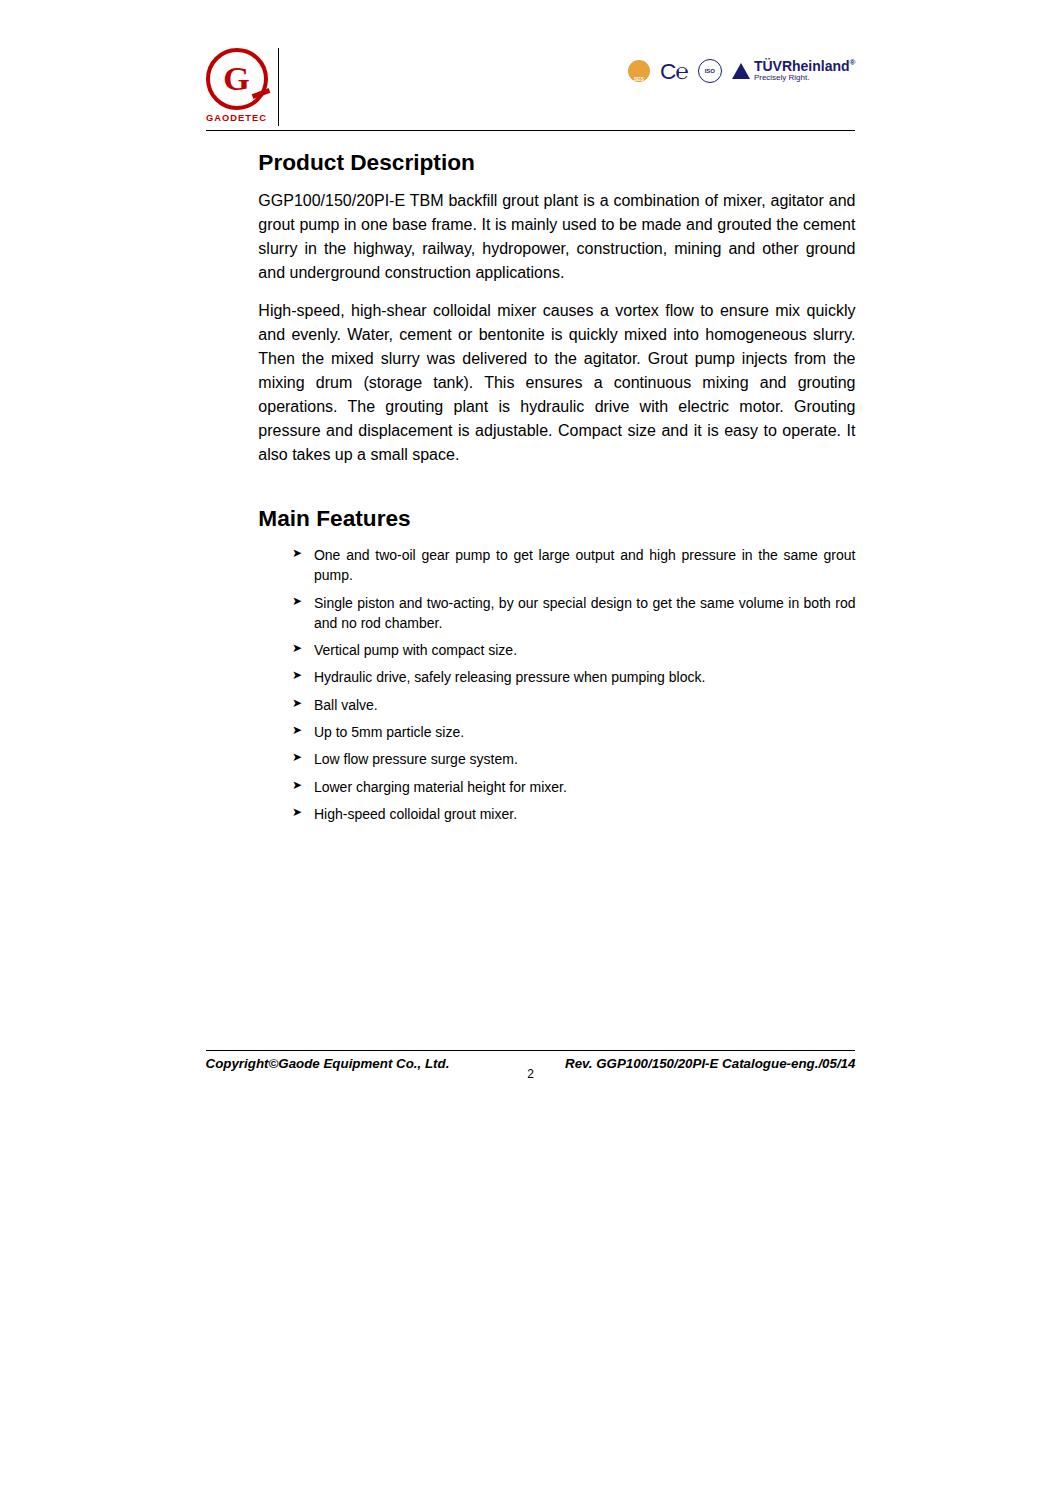GAODETEC
C℮
ISO
TÜVRheinland®
Precisely Right.
Product Description
GGP100/150/20PI-E TBM backfill grout plant is a combination of mixer, agitator and grout pump in one base frame. It is mainly used to be made and grouted the cement slurry in the highway, railway, hydropower, construction, mining and other ground and underground construction applications.
High-speed, high-shear colloidal mixer causes a vortex flow to ensure mix quickly and evenly. Water, cement or bentonite is quickly mixed into homogeneous slurry. Then the mixed slurry was delivered to the agitator. Grout pump injects from the mixing drum (storage tank). This ensures a continuous mixing and grouting operations. The grouting plant is hydraulic drive with electric motor. Grouting pressure and displacement is adjustable. Compact size and it is easy to operate. It also takes up a small space.
Main Features
One and two-oil gear pump to get large output and high pressure in the same grout pump.
Single piston and two-acting, by our special design to get the same volume in both rod and no rod chamber.
Vertical pump with compact size.
Hydraulic drive, safely releasing pressure when pumping block.
Ball valve.
Up to 5mm particle size.
Low flow pressure surge system.
Lower charging material height for mixer.
High-speed colloidal grout mixer.
Copyright©Gaode Equipment Co., Ltd. Rev. GGP100/150/20PI-E Catalogue-eng./05/14
2